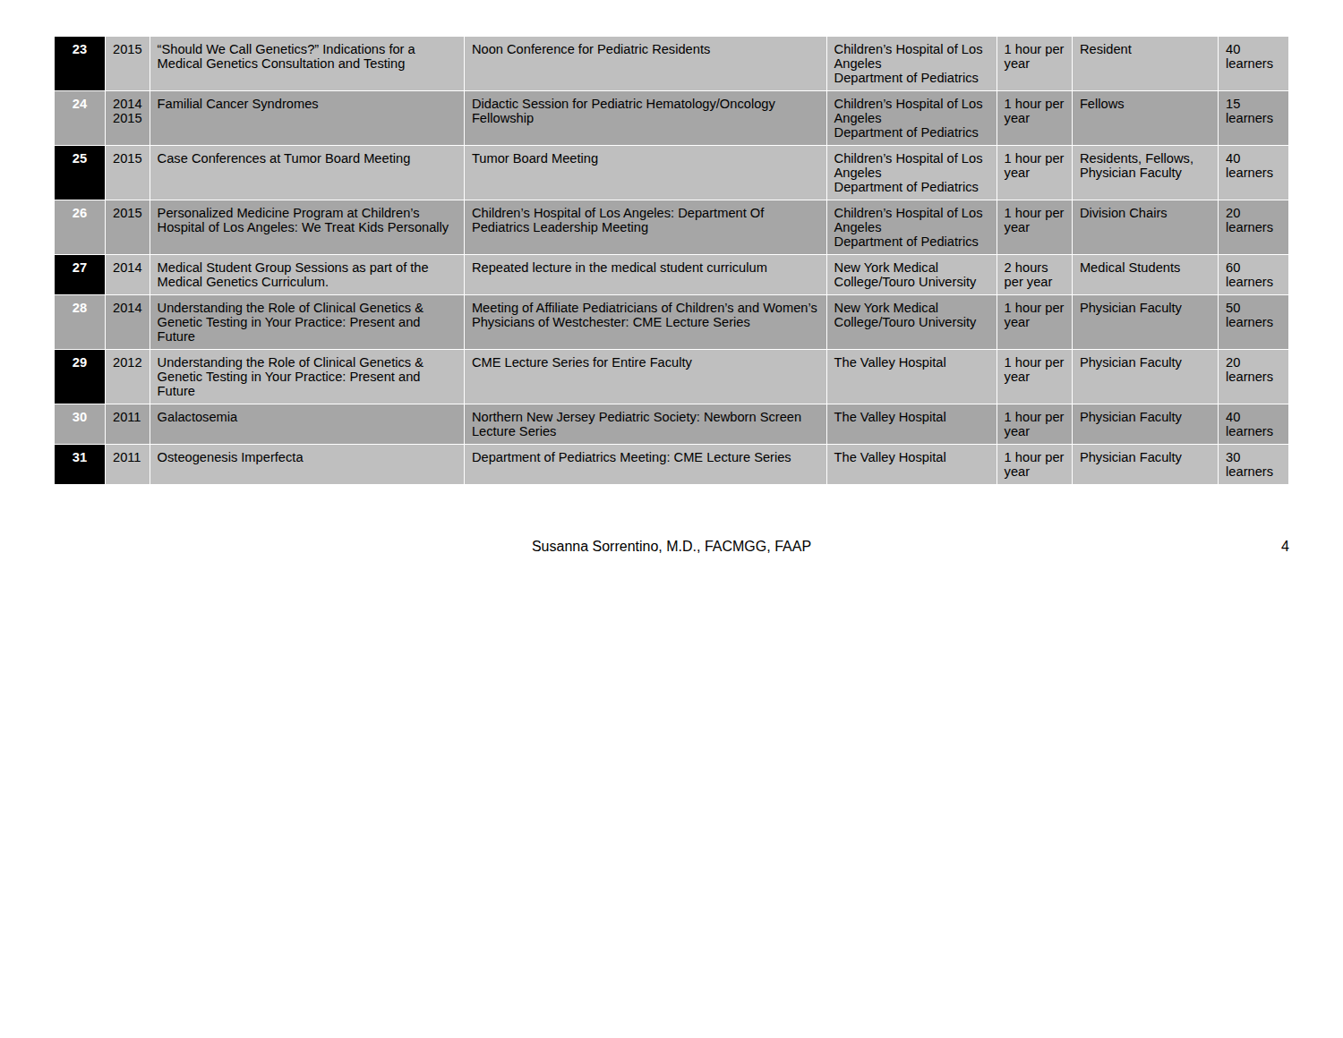| 23 | 2015 | “Should We Call Genetics?” Indications for a Medical Genetics Consultation and Testing | Noon Conference for Pediatric Residents | Children’s Hospital of Los Angeles Department of Pediatrics | 1 hour per year | Resident | 40 learners |
| 24 | 2014 2015 | Familial Cancer Syndromes | Didactic Session for Pediatric Hematology/Oncology Fellowship | Children’s Hospital of Los Angeles Department of Pediatrics | 1 hour per year | Fellows | 15 learners |
| 25 | 2015 | Case Conferences at Tumor Board Meeting | Tumor Board Meeting | Children’s Hospital of Los Angeles Department of Pediatrics | 1 hour per year | Residents, Fellows, Physician Faculty | 40 learners |
| 26 | 2015 | Personalized Medicine Program at Children’s Hospital of Los Angeles: We Treat Kids Personally | Children’s Hospital of Los Angeles: Department Of Pediatrics Leadership Meeting | Children’s Hospital of Los Angeles Department of Pediatrics | 1 hour per year | Division Chairs | 20 learners |
| 27 | 2014 | Medical Student Group Sessions as part of the Medical Genetics Curriculum. | Repeated lecture in the medical student curriculum | New York Medical College/Touro University | 2 hours per year | Medical Students | 60 learners |
| 28 | 2014 | Understanding the Role of Clinical Genetics & Genetic Testing in Your Practice: Present and Future | Meeting of Affiliate Pediatricians of Children’s and Women’s Physicians of Westchester: CME Lecture Series | New York Medical College/Touro University | 1 hour per year | Physician Faculty | 50 learners |
| 29 | 2012 | Understanding the Role of Clinical Genetics & Genetic Testing in Your Practice: Present and Future | CME Lecture Series for Entire Faculty | The Valley Hospital | 1 hour per year | Physician Faculty | 20 learners |
| 30 | 2011 | Galactosemia | Northern New Jersey Pediatric Society: Newborn Screen Lecture Series | The Valley Hospital | 1 hour per year | Physician Faculty | 40 learners |
| 31 | 2011 | Osteogenesis Imperfecta | Department of Pediatrics Meeting: CME Lecture Series | The Valley Hospital | 1 hour per year | Physician Faculty | 30 learners |
Susanna Sorrentino, M.D., FACMGG, FAAP 4